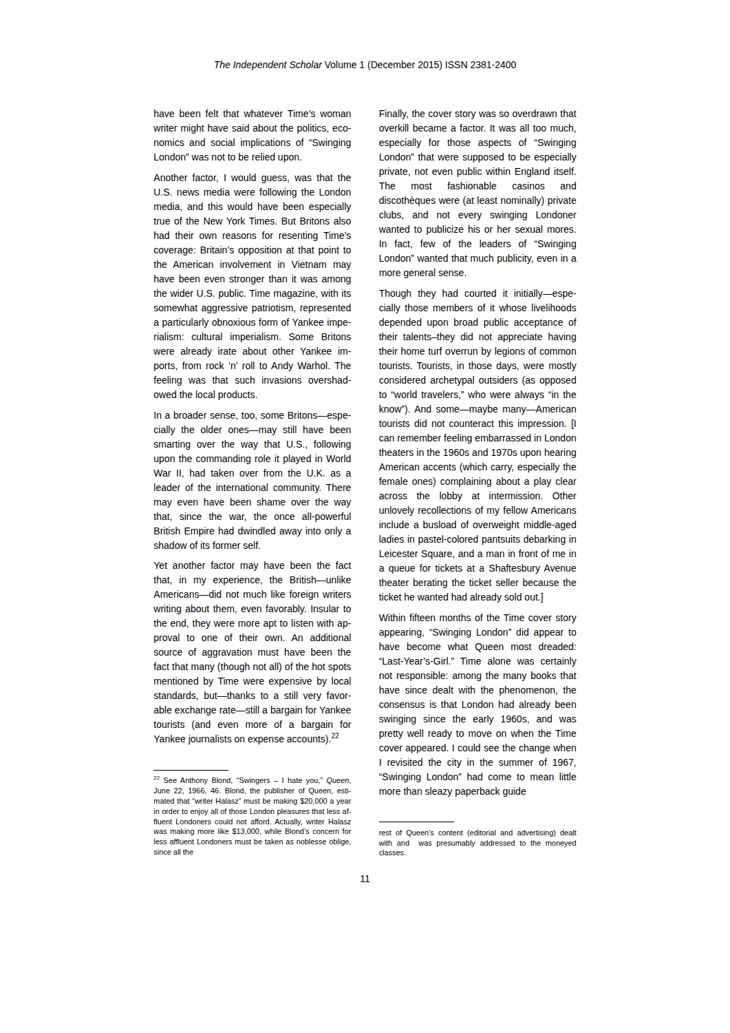The Independent Scholar Volume 1 (December 2015) ISSN 2381-2400
have been felt that whatever Time’s woman writer might have said about the politics, economics and social implications of “Swinging London” was not to be relied upon.
Another factor, I would guess, was that the U.S. news media were following the London media, and this would have been especially true of the New York Times. But Britons also had their own reasons for resenting Time’s coverage: Britain’s opposition at that point to the American involvement in Vietnam may have been even stronger than it was among the wider U.S. public. Time magazine, with its somewhat aggressive patriotism, represented a particularly obnoxious form of Yankee imperialism: cultural imperialism. Some Britons were already irate about other Yankee imports, from rock ‘n’ roll to Andy Warhol. The feeling was that such invasions overshadowed the local products.
In a broader sense, too, some Britons—especially the older ones—may still have been smarting over the way that U.S., following upon the commanding role it played in World War II, had taken over from the U.K. as a leader of the international community. There may even have been shame over the way that, since the war, the once all-powerful British Empire had dwindled away into only a shadow of its former self.
Yet another factor may have been the fact that, in my experience, the British—unlike Americans—did not much like foreign writers writing about them, even favorably. Insular to the end, they were more apt to listen with approval to one of their own. An additional source of aggravation must have been the fact that many (though not all) of the hot spots mentioned by Time were expensive by local standards, but—thanks to a still very favorable exchange rate—still a bargain for Yankee tourists (and even more of a bargain for Yankee journalists on expense accounts).22
22 See Anthony Blond, “Swingers – I hate you,” Queen, June 22, 1966, 46. Blond, the publisher of Queen, estimated that “writer Halasz” must be making $20,000 a year in order to enjoy all of those London pleasures that less affluent Londoners could not afford. Actually, writer Halasz was making more like $13,000, while Blond’s concern for less affluent Londoners must be taken as noblesse oblige, since all the
Finally, the cover story was so overdrawn that overkill became a factor. It was all too much, especially for those aspects of “Swinging London” that were supposed to be especially private, not even public within England itself. The most fashionable casinos and discothèques were (at least nominally) private clubs, and not every swinging Londoner wanted to publicize his or her sexual mores. In fact, few of the leaders of “Swinging London” wanted that much publicity, even in a more general sense.
Though they had courted it initially—especially those members of it whose livelihoods depended upon broad public acceptance of their talents–they did not appreciate having their home turf overrun by legions of common tourists. Tourists, in those days, were mostly considered archetypal outsiders (as opposed to “world travelers,” who were always “in the know”). And some—maybe many—American tourists did not counteract this impression. [I can remember feeling embarrassed in London theaters in the 1960s and 1970s upon hearing American accents (which carry, especially the female ones) complaining about a play clear across the lobby at intermission. Other unlovely recollections of my fellow Americans include a busload of overweight middle-aged ladies in pastel-colored pantsuits debarking in Leicester Square, and a man in front of me in a queue for tickets at a Shaftesbury Avenue theater berating the ticket seller because the ticket he wanted had already sold out.]
Within fifteen months of the Time cover story appearing, “Swinging London” did appear to have become what Queen most dreaded: “Last-Year’s-Girl.” Time alone was certainly not responsible: among the many books that have since dealt with the phenomenon, the consensus is that London had already been swinging since the early 1960s, and was pretty well ready to move on when the Time cover appeared. I could see the change when I revisited the city in the summer of 1967, “Swinging London” had come to mean little more than sleazy paperback guide
rest of Queen’s content (editorial and advertising) dealt with and was presumably addressed to the moneyed classes.
11